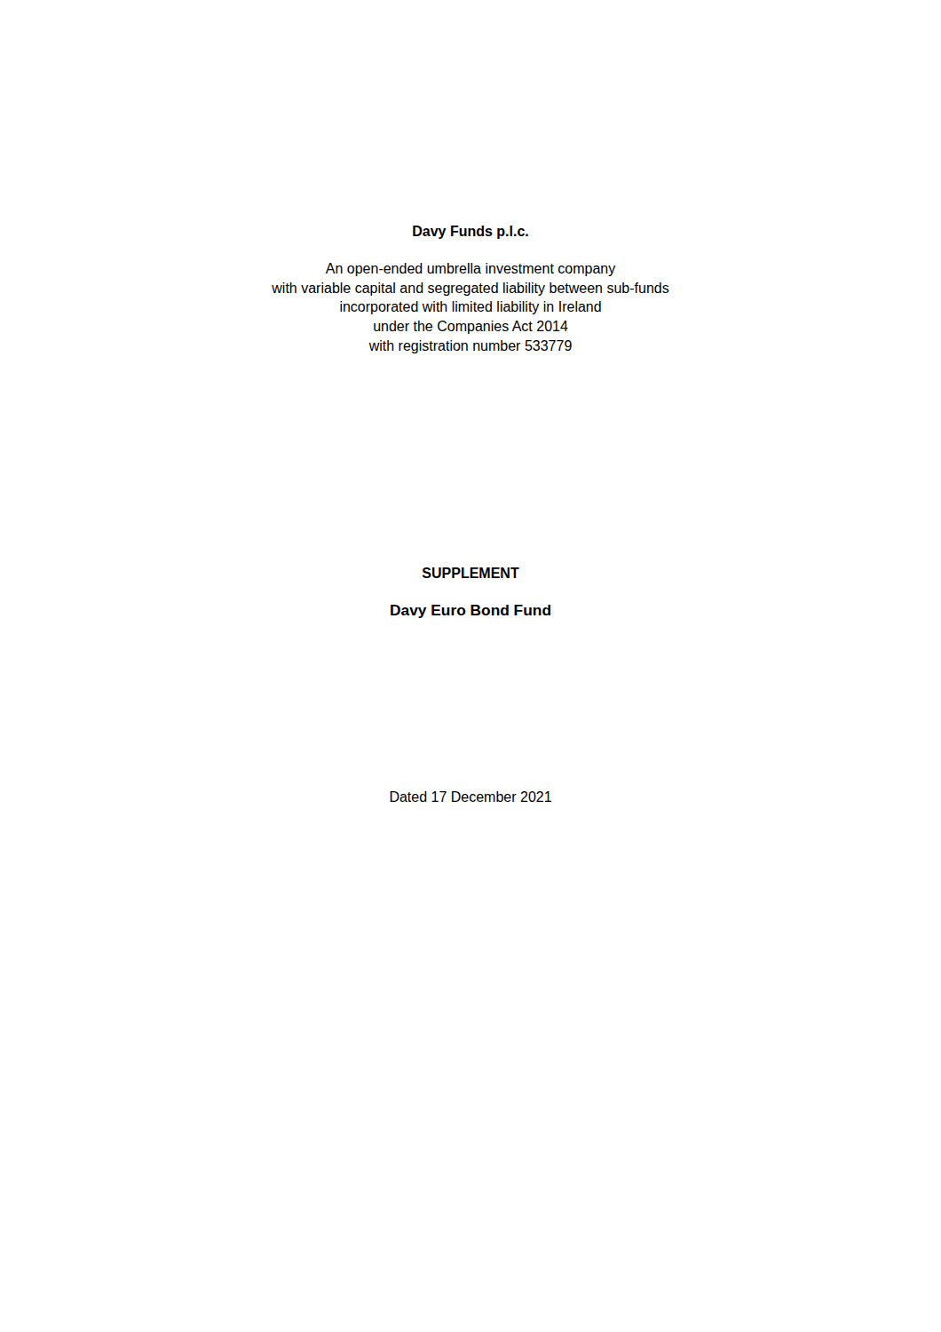Davy Funds p.l.c.
An open-ended umbrella investment company
with variable capital and segregated liability between sub-funds
incorporated with limited liability in Ireland
under the Companies Act 2014
with registration number 533779
SUPPLEMENT
Davy Euro Bond Fund
Dated 17 December 2021